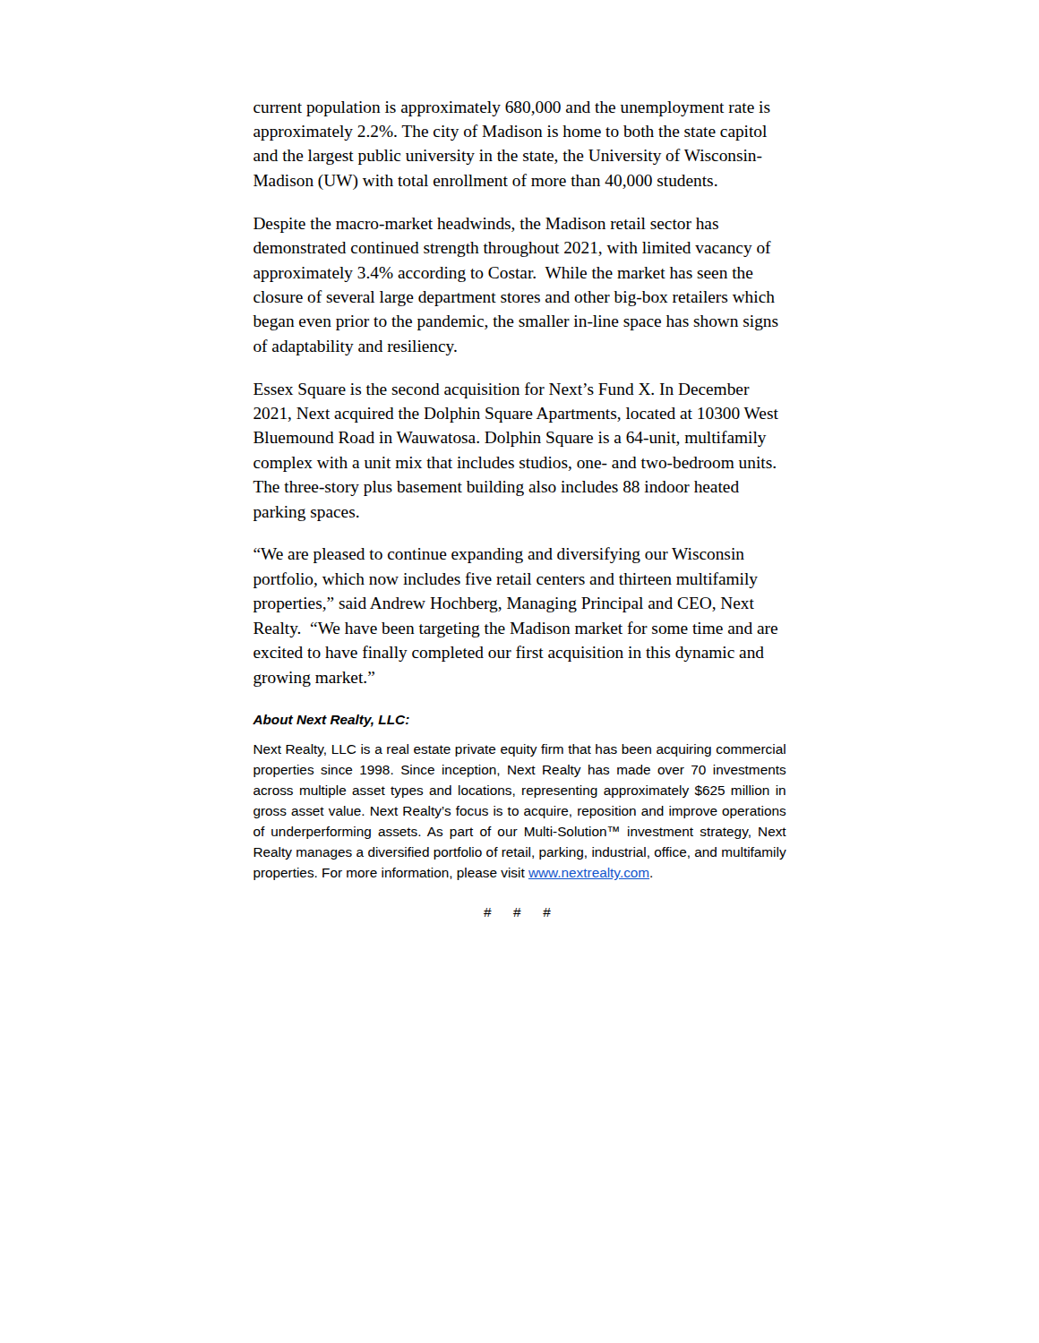current population is approximately 680,000 and the unemployment rate is approximately 2.2%. The city of Madison is home to both the state capitol and the largest public university in the state, the University of Wisconsin-Madison (UW) with total enrollment of more than 40,000 students.
Despite the macro-market headwinds, the Madison retail sector has demonstrated continued strength throughout 2021, with limited vacancy of approximately 3.4% according to Costar. While the market has seen the closure of several large department stores and other big-box retailers which began even prior to the pandemic, the smaller in-line space has shown signs of adaptability and resiliency.
Essex Square is the second acquisition for Next’s Fund X. In December 2021, Next acquired the Dolphin Square Apartments, located at 10300 West Bluemound Road in Wauwatosa. Dolphin Square is a 64-unit, multifamily complex with a unit mix that includes studios, one- and two-bedroom units. The three-story plus basement building also includes 88 indoor heated parking spaces.
“We are pleased to continue expanding and diversifying our Wisconsin portfolio, which now includes five retail centers and thirteen multifamily properties,” said Andrew Hochberg, Managing Principal and CEO, Next Realty. “We have been targeting the Madison market for some time and are excited to have finally completed our first acquisition in this dynamic and growing market.”
About Next Realty, LLC:
Next Realty, LLC is a real estate private equity firm that has been acquiring commercial properties since 1998. Since inception, Next Realty has made over 70 investments across multiple asset types and locations, representing approximately $625 million in gross asset value. Next Realty’s focus is to acquire, reposition and improve operations of underperforming assets. As part of our Multi-Solution™ investment strategy, Next Realty manages a diversified portfolio of retail, parking, industrial, office, and multifamily properties. For more information, please visit www.nextrealty.com.
# # #